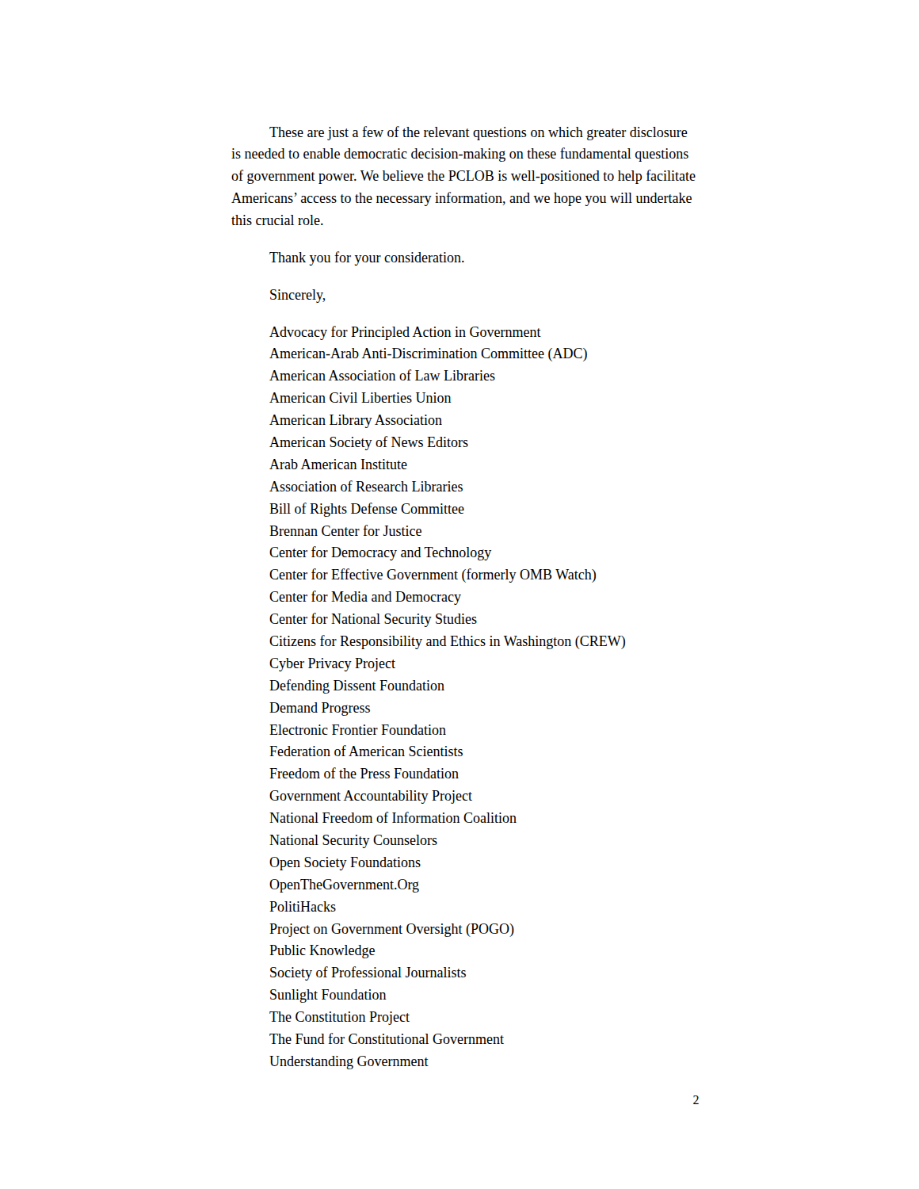These are just a few of the relevant questions on which greater disclosure is needed to enable democratic decision-making on these fundamental questions of government power. We believe the PCLOB is well-positioned to help facilitate Americans’ access to the necessary information, and we hope you will undertake this crucial role.
Thank you for your consideration.
Sincerely,
Advocacy for Principled Action in Government
American-Arab Anti-Discrimination Committee (ADC)
American Association of Law Libraries
American Civil Liberties Union
American Library Association
American Society of News Editors
Arab American Institute
Association of Research Libraries
Bill of Rights Defense Committee
Brennan Center for Justice
Center for Democracy and Technology
Center for Effective Government (formerly OMB Watch)
Center for Media and Democracy
Center for National Security Studies
Citizens for Responsibility and Ethics in Washington (CREW)
Cyber Privacy Project
Defending Dissent Foundation
Demand Progress
Electronic Frontier Foundation
Federation of American Scientists
Freedom of the Press Foundation
Government Accountability Project
National Freedom of Information Coalition
National Security Counselors
Open Society Foundations
OpenTheGovernment.Org
PolitiHacks
Project on Government Oversight (POGO)
Public Knowledge
Society of Professional Journalists
Sunlight Foundation
The Constitution Project
The Fund for Constitutional Government
Understanding Government
2